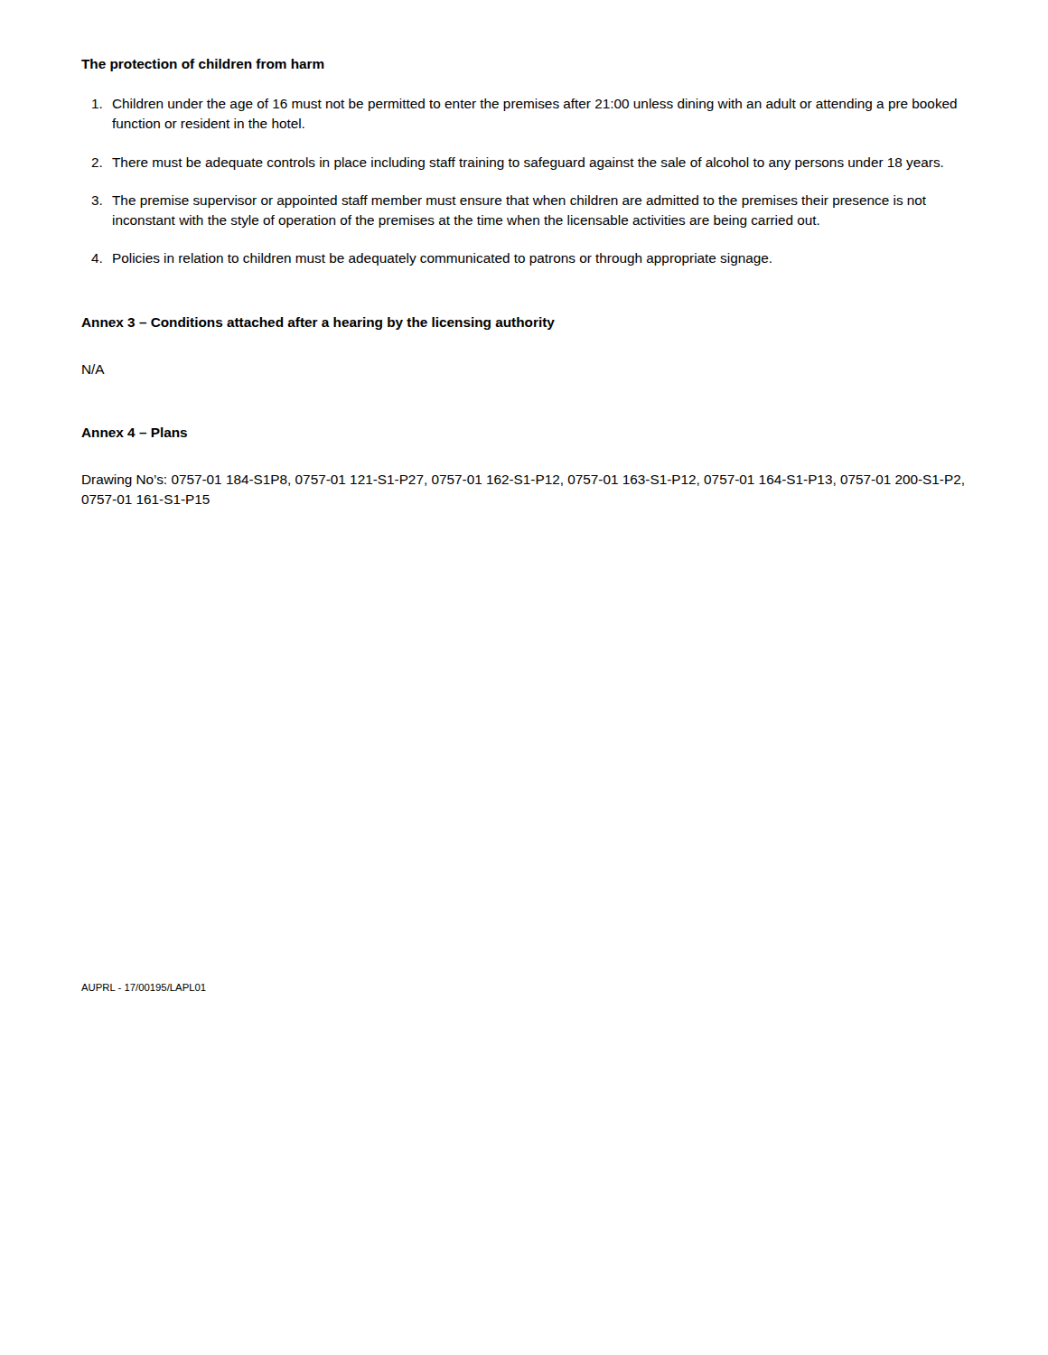The protection of children from harm
Children under the age of 16 must not be permitted to enter the premises after 21:00 unless dining with an adult or attending a pre booked function or resident in the hotel.
There must be adequate controls in place including staff training to safeguard against the sale of alcohol to any persons under 18 years.
The premise supervisor or appointed staff member must ensure that when children are admitted to the premises their presence is not inconstant with the style of operation of the premises at the time when the licensable activities are being carried out.
Policies in relation to children must be adequately communicated to patrons or through appropriate signage.
Annex 3 – Conditions attached after a hearing by the licensing authority
N/A
Annex 4 – Plans
Drawing No’s: 0757-01 184-S1P8, 0757-01 121-S1-P27, 0757-01 162-S1-P12, 0757-01 163-S1-P12, 0757-01 164-S1-P13, 0757-01 200-S1-P2, 0757-01 161-S1-P15
AUPRL - 17/00195/LAPL01